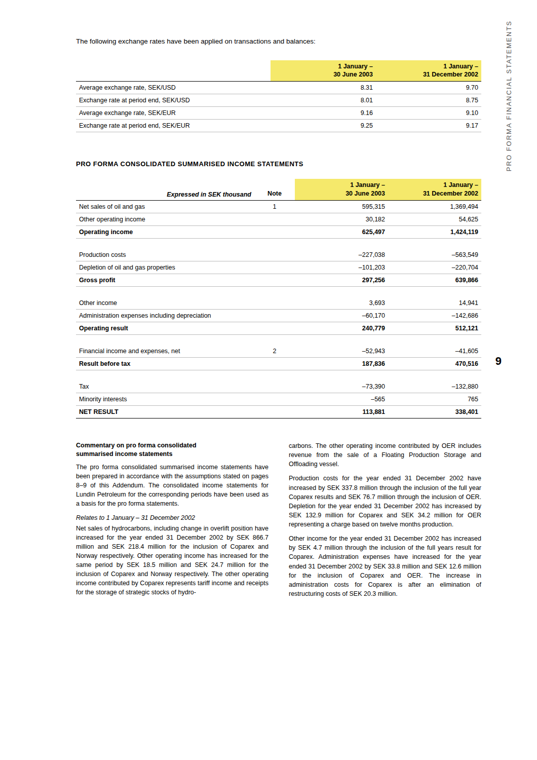PRO FORMA FINANCIAL STATEMENTS
9
The following exchange rates have been applied on transactions and balances:
| | 1 January – 30 June 2003 | 1 January – 31 December 2002 |
| --- | --- | --- |
| Average exchange rate, SEK/USD | 8.31 | 9.70 |
| Exchange rate at period end, SEK/USD | 8.01 | 8.75 |
| Average exchange rate, SEK/EUR | 9.16 | 9.10 |
| Exchange rate at period end, SEK/EUR | 9.25 | 9.17 |
PRO FORMA CONSOLIDATED SUMMARISED INCOME STATEMENTS
| Expressed in SEK thousand | Note | 1 January – 30 June 2003 | 1 January – 31 December 2002 |
| --- | --- | --- | --- |
| Net sales of oil and gas | 1 | 595,315 | 1,369,494 |
| Other operating income | | 30,182 | 54,625 |
| Operating income | | 625,497 | 1,424,119 |
| Production costs | | –227,038 | –563,549 |
| Depletion of oil and gas properties | | –101,203 | –220,704 |
| Gross profit | | 297,256 | 639,866 |
| Other income | | 3,693 | 14,941 |
| Administration expenses including depreciation | | –60,170 | –142,686 |
| Operating result | | 240,779 | 512,121 |
| Financial income and expenses, net | 2 | –52,943 | –41,605 |
| Result before tax | | 187,836 | 470,516 |
| Tax | | –73,390 | –132,880 |
| Minority interests | | –565 | 765 |
| NET RESULT | | 113,881 | 338,401 |
Commentary on pro forma consolidated
summarised income statements
The pro forma consolidated summarised income statements have been prepared in accordance with the assumptions stated on pages 8–9 of this Addendum. The consolidated income statements for Lundin Petroleum for the corresponding periods have been used as a basis for the pro forma statements.
Relates to 1 January – 31 December 2002
Net sales of hydrocarbons, including change in overlift position have increased for the year ended 31 December 2002 by SEK 866.7 million and SEK 218.4 million for the inclusion of Coparex and Norway respectively. Other operating income has increased for the same period by SEK 18.5 million and SEK 24.7 million for the inclusion of Coparex and Norway respectively. The other operating income contributed by Coparex represents tariff income and receipts for the storage of strategic stocks of hydro-
carbons. The other operating income contributed by OER includes revenue from the sale of a Floating Production Storage and Offloading vessel.
Production costs for the year ended 31 December 2002 have increased by SEK 337.8 million through the inclusion of the full year Coparex results and SEK 76.7 million through the inclusion of OER. Depletion for the year ended 31 December 2002 has increased by SEK 132.9 million for Coparex and SEK 34.2 million for OER representing a charge based on twelve months production.
Other income for the year ended 31 December 2002 has increased by SEK 4.7 million through the inclusion of the full years result for Coparex. Administration expenses have increased for the year ended 31 December 2002 by SEK 33.8 million and SEK 12.6 million for the inclusion of Coparex and OER. The increase in administration costs for Coparex is after an elimination of restructuring costs of SEK 20.3 million.